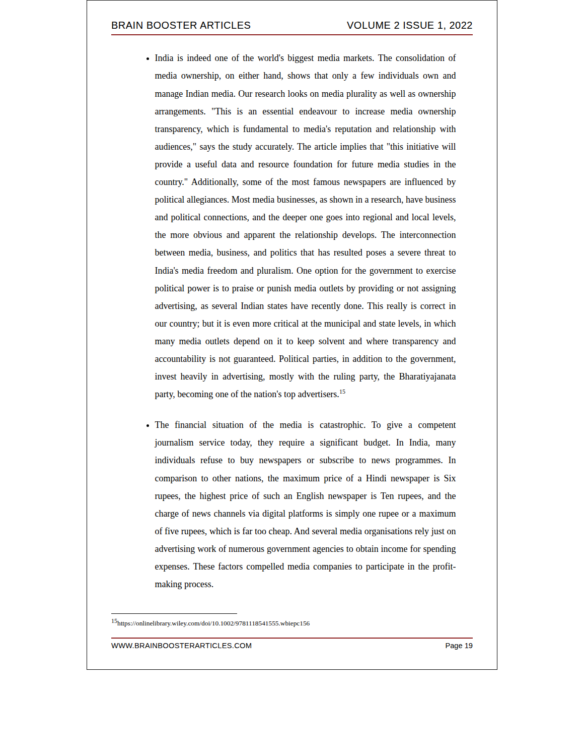BRAIN BOOSTER ARTICLES
VOLUME 2 ISSUE 1, 2022
India is indeed one of the world's biggest media markets. The consolidation of media ownership, on either hand, shows that only a few individuals own and manage Indian media. Our research looks on media plurality as well as ownership arrangements. "This is an essential endeavour to increase media ownership transparency, which is fundamental to media's reputation and relationship with audiences," says the study accurately. The article implies that "this initiative will provide a useful data and resource foundation for future media studies in the country." Additionally, some of the most famous newspapers are influenced by political allegiances. Most media businesses, as shown in a research, have business and political connections, and the deeper one goes into regional and local levels, the more obvious and apparent the relationship develops. The interconnection between media, business, and politics that has resulted poses a severe threat to India's media freedom and pluralism. One option for the government to exercise political power is to praise or punish media outlets by providing or not assigning advertising, as several Indian states have recently done. This really is correct in our country; but it is even more critical at the municipal and state levels, in which many media outlets depend on it to keep solvent and where transparency and accountability is not guaranteed. Political parties, in addition to the government, invest heavily in advertising, mostly with the ruling party, the Bharatiyajanata party, becoming one of the nation's top advertisers.15
The financial situation of the media is catastrophic. To give a competent journalism service today, they require a significant budget. In India, many individuals refuse to buy newspapers or subscribe to news programmes. In comparison to other nations, the maximum price of a Hindi newspaper is Six rupees, the highest price of such an English newspaper is Ten rupees, and the charge of news channels via digital platforms is simply one rupee or a maximum of five rupees, which is far too cheap. And several media organisations rely just on advertising work of numerous government agencies to obtain income for spending expenses. These factors compelled media companies to participate in the profit-making process.
15https://onlinelibrary.wiley.com/doi/10.1002/9781118541555.wbiepc156
WWW.BRAINBOOSTERARTICLES.COM
Page 19